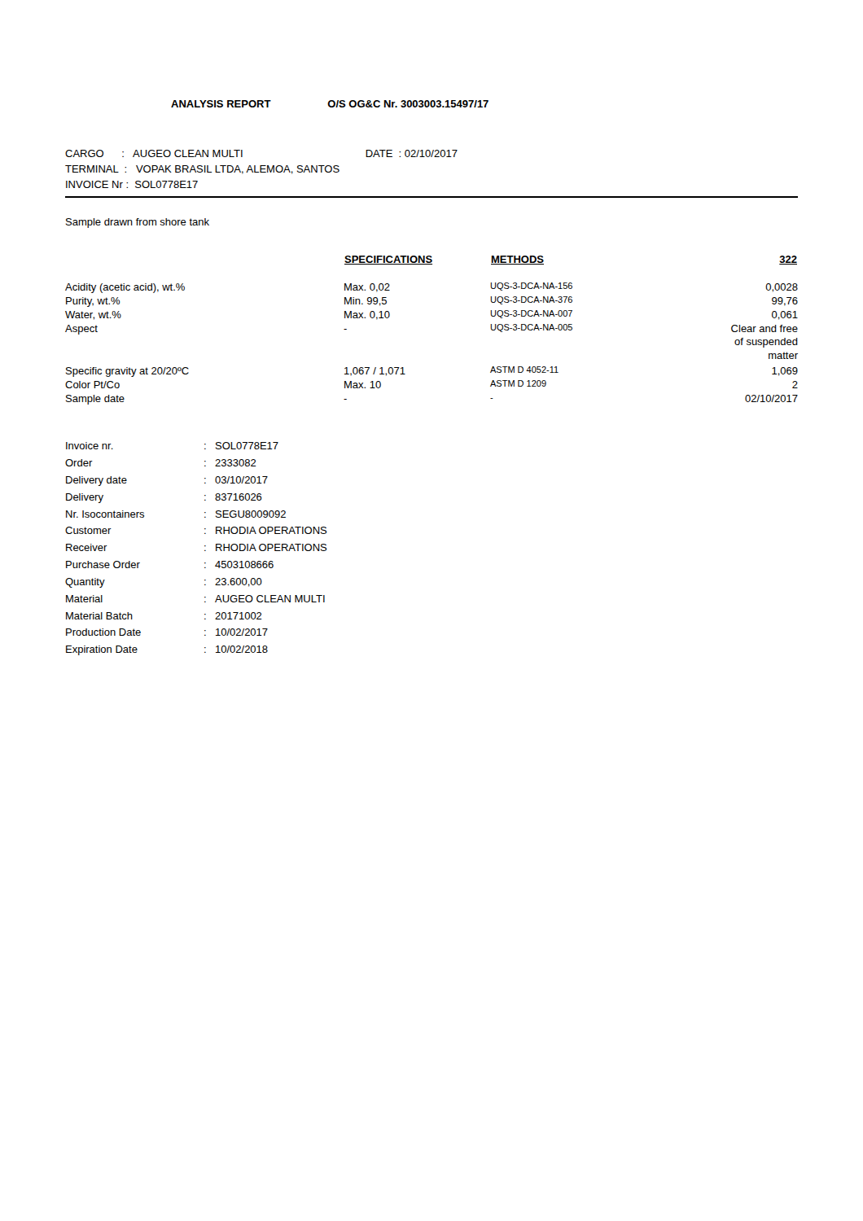ANALYSIS REPORT O/S OG&C Nr. 3003003.15497/17
CARGO : AUGEO CLEAN MULTIDATE : 02/10/2017
TERMINAL : VOPAK BRASIL LTDA, ALEMOA, SANTOS
INVOICE Nr : SOL0778E17
Sample drawn from shore tank
| | SPECIFICATIONS | METHODS | 322 |
| --- | --- | --- | --- |
| Acidity (acetic acid), wt.% | Max. 0,02 | UQS-3-DCA-NA-156 | 0,0028 |
| Purity, wt.% | Min. 99,5 | UQS-3-DCA-NA-376 | 99,76 |
| Water, wt.% | Max. 0,10 | UQS-3-DCA-NA-007 | 0,061 |
| Aspect | - | UQS-3-DCA-NA-005 | Clear and free of suspended matter |
| Specific gravity at 20/20ºC | 1,067 / 1,071 | ASTM D 4052-11 | 1,069 |
| Color Pt/Co | Max. 10 | ASTM D 1209 | 2 |
| Sample date | - | - | 02/10/2017 |
| Invoice nr. | : | SOL0778E17 |
| Order | : | 2333082 |
| Delivery date | : | 03/10/2017 |
| Delivery | : | 83716026 |
| Nr. Isocontainers | : | SEGU8009092 |
| Customer | : | RHODIA OPERATIONS |
| Receiver | : | RHODIA OPERATIONS |
| Purchase Order | : | 4503108666 |
| Quantity | : | 23.600,00 |
| Material | : | AUGEO CLEAN MULTI |
| Material Batch | : | 20171002 |
| Production Date | : | 10/02/2017 |
| Expiration Date | : | 10/02/2018 |